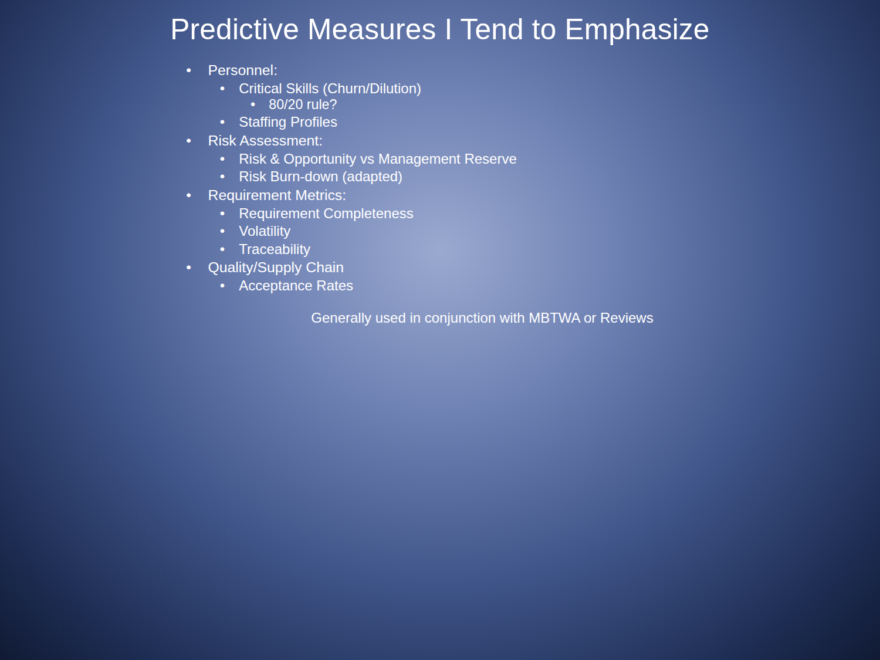Predictive Measures I Tend to Emphasize
Personnel:
Critical Skills (Churn/Dilution)
80/20 rule?
Staffing Profiles
Risk Assessment:
Risk & Opportunity vs Management Reserve
Risk Burn-down (adapted)
Requirement Metrics:
Requirement Completeness
Volatility
Traceability
Quality/Supply Chain
Acceptance Rates
Generally used in conjunction with MBTWA or Reviews